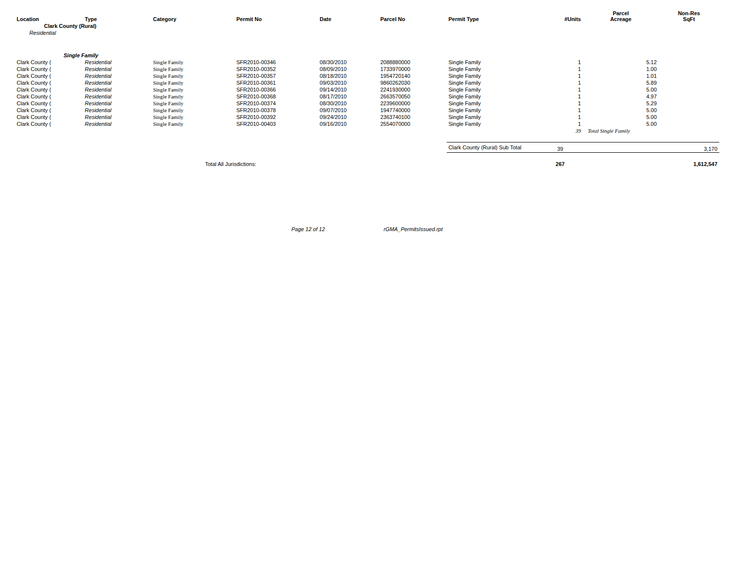| Location | Type | Category | Permit No | Date | Parcel No | Permit Type | #Units | Parcel Acreage | Non-Res SqFt |
| --- | --- | --- | --- | --- | --- | --- | --- | --- | --- |
| Clark County (Rural) |
| Residential |
| Single Family |
| Clark County ( | Residential | Single Family | SFR2010-00346 | 08/30/2010 | 2088880000 | Single Family | 1 | 5.12 | |
| Clark County ( | Residential | Single Family | SFR2010-00352 | 08/09/2010 | 1733970000 | Single Family | 1 | 1.00 | |
| Clark County ( | Residential | Single Family | SFR2010-00357 | 08/18/2010 | 1954720140 | Single Family | 1 | 1.01 | |
| Clark County ( | Residential | Single Family | SFR2010-00361 | 09/03/2010 | 9860262030 | Single Family | 1 | 5.89 | |
| Clark County ( | Residential | Single Family | SFR2010-00366 | 09/14/2010 | 2241930000 | Single Family | 1 | 5.00 | |
| Clark County ( | Residential | Single Family | SFR2010-00368 | 08/17/2010 | 2663570050 | Single Family | 1 | 4.97 | |
| Clark County ( | Residential | Single Family | SFR2010-00374 | 08/30/2010 | 2239600000 | Single Family | 1 | 5.29 | |
| Clark County ( | Residential | Single Family | SFR2010-00378 | 09/07/2010 | 1947740000 | Single Family | 1 | 5.00 | |
| Clark County ( | Residential | Single Family | SFR2010-00392 | 09/24/2010 | 2363740100 | Single Family | 1 | 5.00 | |
| Clark County ( | Residential | Single Family | SFR2010-00403 | 09/16/2010 | 2554070000 | Single Family | 1 | 5.00 | |
| | 39 | Total Single Family |
| | Clark County (Rural) Sub Total | 39 | | 3,170 |
| Total All Jurisdictions: | | 267 | | 1,612,547 |
Page 12 of 12 rGMA_PermitsIssued.rpt